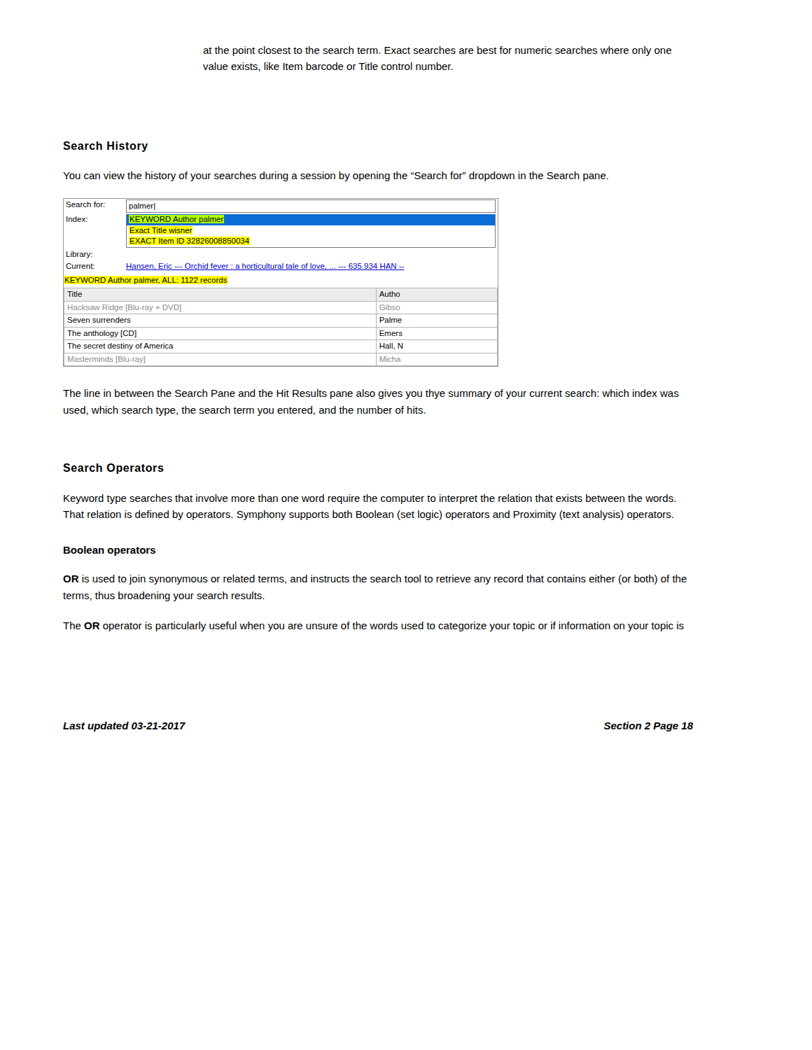at the point closest to the search term. Exact searches are best for numeric searches where only one value exists, like Item barcode or Title control number.
Search History
You can view the history of your searches during a session by opening the “Search for” dropdown in the Search pane.
| Search for: | palmer/ |
| Index: | KEYWORD Author palmer Exact Title wisner EXACT Item ID 32826008850034 |
| Library: | |
| Current: | Hansen, Eric --- Orchid fever : a horticultural tale of love, ... --- 635.934 HAN -- |
KEYWORD Author palmer, ALL: 1122 records
| Title | Autho |
| --- | --- |
| Hacksaw Ridge [Blu-ray + DVD] | Gibso |
| Seven surrenders | Palme |
| The anthology [CD] | Emers |
| The secret destiny of America | Hall, N |
| Masterminds [Blu-ray] | Micha |
The line in between the Search Pane and the Hit Results pane also gives you thye summary of your current search: which index was used, which search type, the search term you entered, and the number of hits.
Search Operators
Keyword type searches that involve more than one word require the computer to interpret the relation that exists between the words. That relation is defined by operators. Symphony supports both Boolean (set logic) operators and Proximity (text analysis) operators.
Boolean operators
OR is used to join synonymous or related terms, and instructs the search tool to retrieve any record that contains either (or both) of the terms, thus broadening your search results.
The OR operator is particularly useful when you are unsure of the words used to categorize your topic or if information on your topic is
Last updated 03-21-2017 Section 2 Page 18